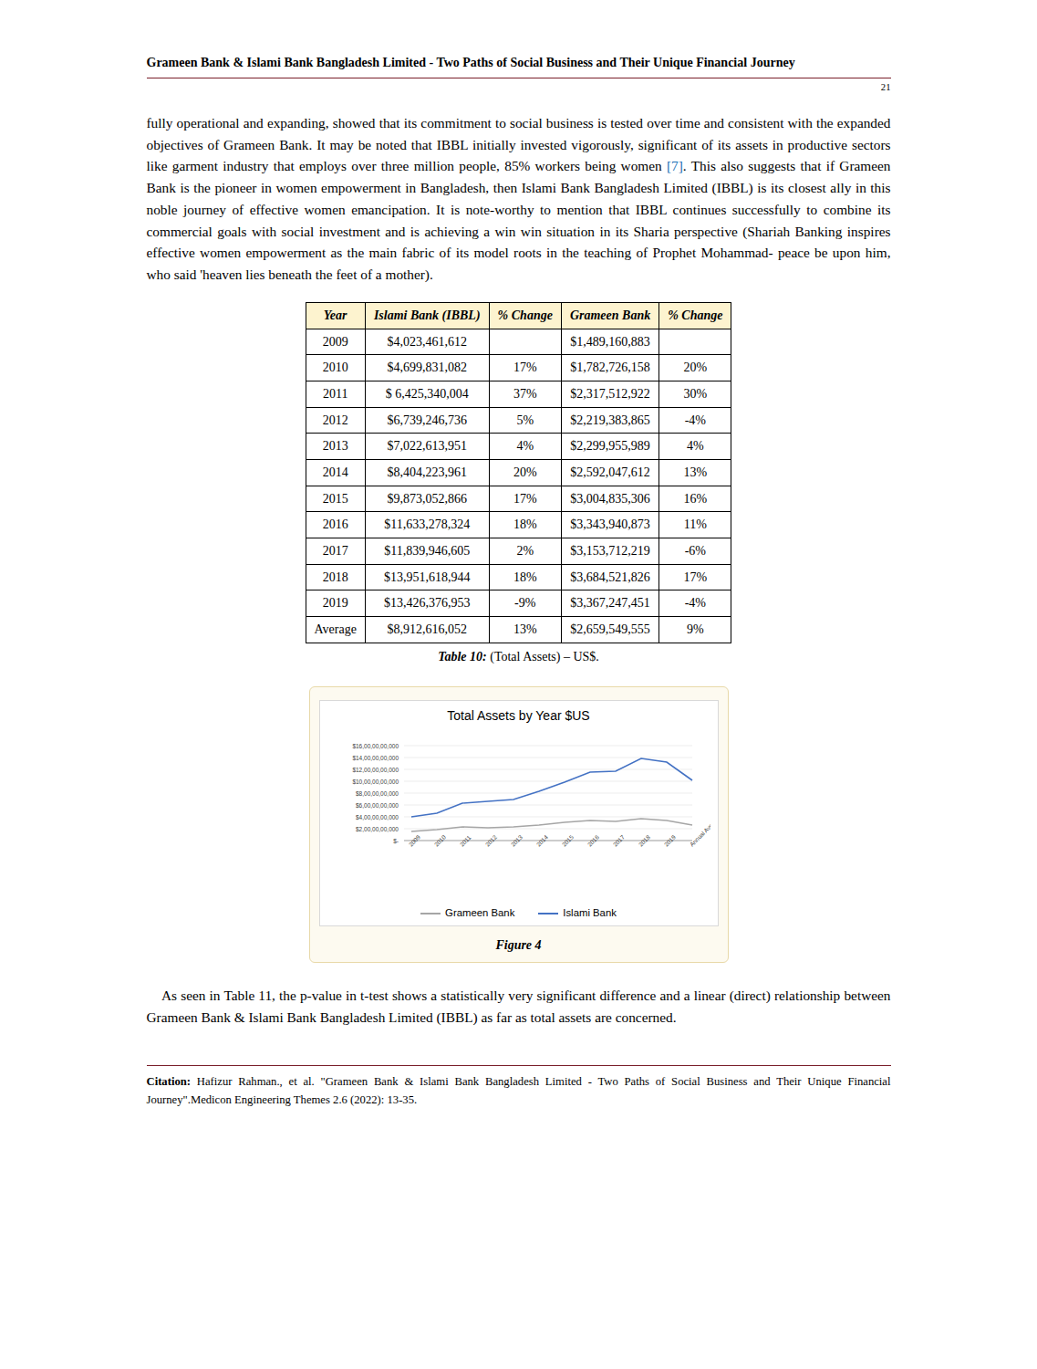Grameen Bank & Islami Bank Bangladesh Limited - Two Paths of Social Business and Their Unique Financial Journey
21
fully operational and expanding, showed that its commitment to social business is tested over time and consistent with the expanded objectives of Grameen Bank. It may be noted that IBBL initially invested vigorously, significant of its assets in productive sectors like garment industry that employs over three million people, 85% workers being women [7]. This also suggests that if Grameen Bank is the pioneer in women empowerment in Bangladesh, then Islami Bank Bangladesh Limited (IBBL) is its closest ally in this noble journey of effective women emancipation. It is note-worthy to mention that IBBL continues successfully to combine its commercial goals with social investment and is achieving a win win situation in its Sharia perspective (Shariah Banking inspires effective women empowerment as the main fabric of its model roots in the teaching of Prophet Mohammad- peace be upon him, who said 'heaven lies beneath the feet of a mother).
| Year | Islami Bank (IBBL) | % Change | Grameen Bank | % Change |
| --- | --- | --- | --- | --- |
| 2009 | $4,023,461,612 | | $1,489,160,883 | |
| 2010 | $4,699,831,082 | 17% | $1,782,726,158 | 20% |
| 2011 | $ 6,425,340,004 | 37% | $2,317,512,922 | 30% |
| 2012 | $6,739,246,736 | 5% | $2,219,383,865 | -4% |
| 2013 | $7,022,613,951 | 4% | $2,299,955,989 | 4% |
| 2014 | $8,404,223,961 | 20% | $2,592,047,612 | 13% |
| 2015 | $9,873,052,866 | 17% | $3,004,835,306 | 16% |
| 2016 | $11,633,278,324 | 18% | $3,343,940,873 | 11% |
| 2017 | $11,839,946,605 | 2% | $3,153,712,219 | -6% |
| 2018 | $13,951,618,944 | 18% | $3,684,521,826 | 17% |
| 2019 | $13,426,376,953 | -9% | $3,367,247,451 | -4% |
| Average | $8,912,616,052 | 13% | $2,659,549,555 | 9% |
Table 10: (Total Assets) – US$.
Total Assets by Year $US
$16,00,00,00,000 $14,00,00,00,000 $12,00,00,00,000 $10,00,00,00,000 $8,00,00,00,000 $6,00,00,00,000 $4,00,00,00,000 $2,00,00,00,000 $- 2009 2010 2011 2012 2013 2014 2015 2016 2017 2018 2019 Annual Average Total...
Grameen Bank Islami Bank
Figure 4
As seen in Table 11, the p-value in t-test shows a statistically very significant difference and a linear (direct) relationship between Grameen Bank & Islami Bank Bangladesh Limited (IBBL) as far as total assets are concerned.
Citation: Hafizur Rahman., et al. "Grameen Bank & Islami Bank Bangladesh Limited - Two Paths of Social Business and Their Unique Financial Journey".Medicon Engineering Themes 2.6 (2022): 13-35.